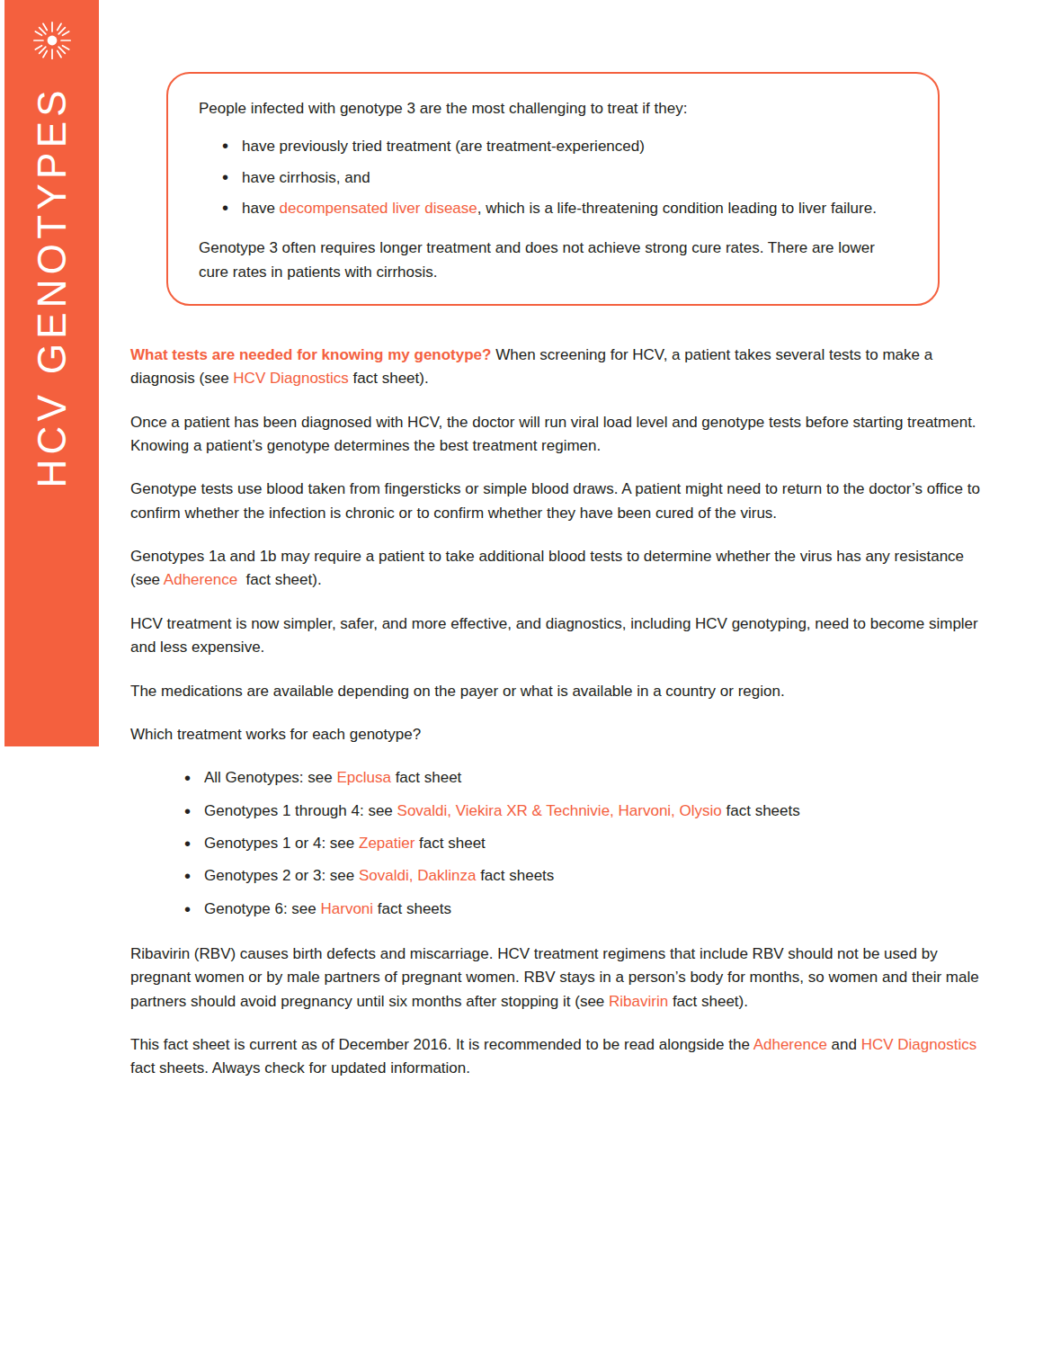HCV GENOTYPES
People infected with genotype 3 are the most challenging to treat if they:
have previously tried treatment (are treatment-experienced)
have cirrhosis, and
have decompensated liver disease, which is a life-threatening condition leading to liver failure.
Genotype 3 often requires longer treatment and does not achieve strong cure rates. There are lower cure rates in patients with cirrhosis.
What tests are needed for knowing my genotype? When screening for HCV, a patient takes several tests to make a diagnosis (see HCV Diagnostics fact sheet).
Once a patient has been diagnosed with HCV, the doctor will run viral load level and genotype tests before starting treatment. Knowing a patient’s genotype determines the best treatment regimen.
Genotype tests use blood taken from fingersticks or simple blood draws. A patient might need to return to the doctor’s office to confirm whether the infection is chronic or to confirm whether they have been cured of the virus.
Genotypes 1a and 1b may require a patient to take additional blood tests to determine whether the virus has any resistance (see Adherence fact sheet).
HCV treatment is now simpler, safer, and more effective, and diagnostics, including HCV genotyping, need to become simpler and less expensive.
The medications are available depending on the payer or what is available in a country or region.
Which treatment works for each genotype?
All Genotypes: see Epclusa fact sheet
Genotypes 1 through 4: see Sovaldi, Viekira XR & Technivie, Harvoni, Olysio fact sheets
Genotypes 1 or 4: see Zepatier fact sheet
Genotypes 2 or 3: see Sovaldi, Daklinza fact sheets
Genotype 6: see Harvoni fact sheets
Ribavirin (RBV) causes birth defects and miscarriage. HCV treatment regimens that include RBV should not be used by pregnant women or by male partners of pregnant women. RBV stays in a person’s body for months, so women and their male partners should avoid pregnancy until six months after stopping it (see Ribavirin fact sheet).
This fact sheet is current as of December 2016. It is recommended to be read alongside the Adherence and HCV Diagnostics fact sheets. Always check for updated information.